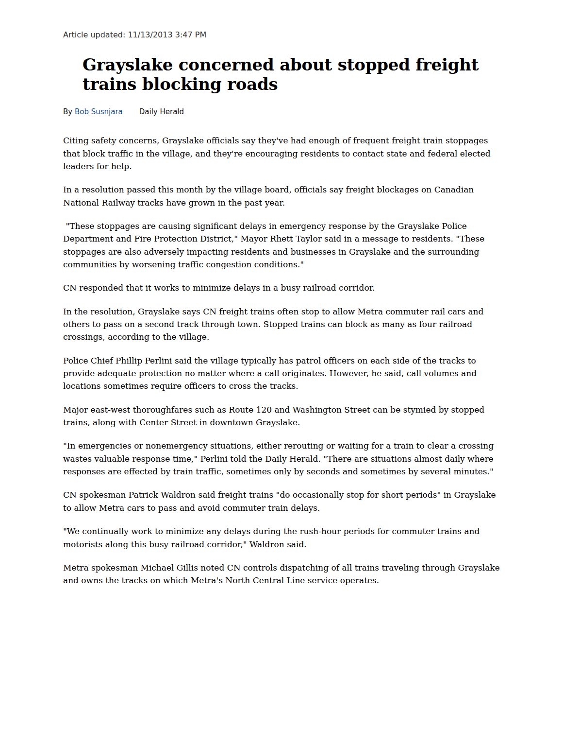Article updated: 11/13/2013 3:47 PM
Grayslake concerned about stopped freight trains blocking roads
By Bob Susnjara Daily Herald
Citing safety concerns, Grayslake officials say they've had enough of frequent freight train stoppages that block traffic in the village, and they're encouraging residents to contact state and federal elected leaders for help.
In a resolution passed this month by the village board, officials say freight blockages on Canadian National Railway tracks have grown in the past year.
"These stoppages are causing significant delays in emergency response by the Grayslake Police Department and Fire Protection District," Mayor Rhett Taylor said in a message to residents. "These stoppages are also adversely impacting residents and businesses in Grayslake and the surrounding communities by worsening traffic congestion conditions."
CN responded that it works to minimize delays in a busy railroad corridor.
In the resolution, Grayslake says CN freight trains often stop to allow Metra commuter rail cars and others to pass on a second track through town. Stopped trains can block as many as four railroad crossings, according to the village.
Police Chief Phillip Perlini said the village typically has patrol officers on each side of the tracks to provide adequate protection no matter where a call originates. However, he said, call volumes and locations sometimes require officers to cross the tracks.
Major east-west thoroughfares such as Route 120 and Washington Street can be stymied by stopped trains, along with Center Street in downtown Grayslake.
"In emergencies or nonemergency situations, either rerouting or waiting for a train to clear a crossing wastes valuable response time," Perlini told the Daily Herald. "There are situations almost daily where responses are effected by train traffic, sometimes only by seconds and sometimes by several minutes."
CN spokesman Patrick Waldron said freight trains "do occasionally stop for short periods" in Grayslake to allow Metra cars to pass and avoid commuter train delays.
"We continually work to minimize any delays during the rush-hour periods for commuter trains and motorists along this busy railroad corridor," Waldron said.
Metra spokesman Michael Gillis noted CN controls dispatching of all trains traveling through Grayslake and owns the tracks on which Metra's North Central Line service operates.